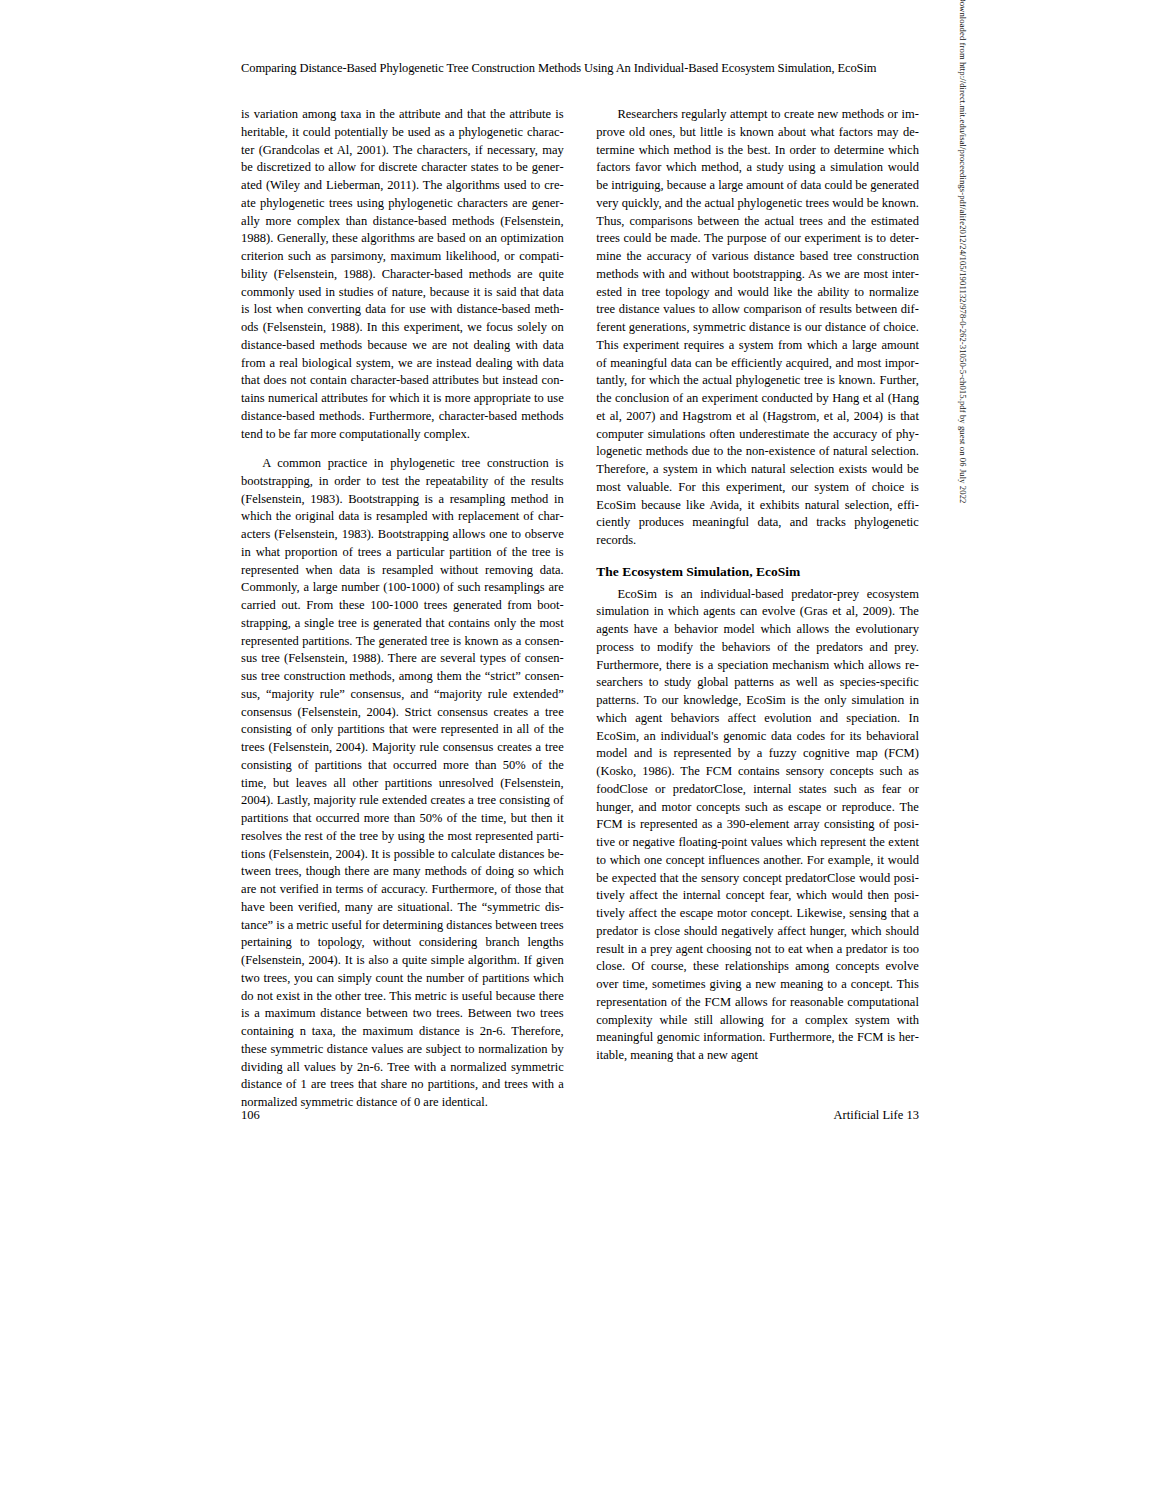Comparing Distance-Based Phylogenetic Tree Construction Methods Using An Individual-Based Ecosystem Simulation, EcoSim
is variation among taxa in the attribute and that the attribute is heritable, it could potentially be used as a phylogenetic character (Grandcolas et Al, 2001). The characters, if necessary, may be discretized to allow for discrete character states to be generated (Wiley and Lieberman, 2011). The algorithms used to create phylogenetic trees using phylogenetic characters are generally more complex than distance-based methods (Felsenstein, 1988). Generally, these algorithms are based on an optimization criterion such as parsimony, maximum likelihood, or compatibility (Felsenstein, 1988). Character-based methods are quite commonly used in studies of nature, because it is said that data is lost when converting data for use with distance-based methods (Felsenstein, 1988). In this experiment, we focus solely on distance-based methods because we are not dealing with data from a real biological system, we are instead dealing with data that does not contain character-based attributes but instead contains numerical attributes for which it is more appropriate to use distance-based methods. Furthermore, character-based methods tend to be far more computationally complex.
A common practice in phylogenetic tree construction is bootstrapping, in order to test the repeatability of the results (Felsenstein, 1983). Bootstrapping is a resampling method in which the original data is resampled with replacement of characters (Felsenstein, 1983). Bootstrapping allows one to observe in what proportion of trees a particular partition of the tree is represented when data is resampled without removing data. Commonly, a large number (100-1000) of such resamplings are carried out. From these 100-1000 trees generated from bootstrapping, a single tree is generated that contains only the most represented partitions. The generated tree is known as a consensus tree (Felsenstein, 1988). There are several types of consensus tree construction methods, among them the “strict” consensus, “majority rule” consensus, and “majority rule extended” consensus (Felsenstein, 2004). Strict consensus creates a tree consisting of only partitions that were represented in all of the trees (Felsenstein, 2004). Majority rule consensus creates a tree consisting of partitions that occurred more than 50% of the time, but leaves all other partitions unresolved (Felsenstein, 2004). Lastly, majority rule extended creates a tree consisting of partitions that occurred more than 50% of the time, but then it resolves the rest of the tree by using the most represented partitions (Felsenstein, 2004). It is possible to calculate distances between trees, though there are many methods of doing so which are not verified in terms of accuracy. Furthermore, of those that have been verified, many are situational. The “symmetric distance” is a metric useful for determining distances between trees pertaining to topology, without considering branch lengths (Felsenstein, 2004). It is also a quite simple algorithm. If given two trees, you can simply count the number of partitions which do not exist in the other tree. This metric is useful because there is a maximum distance between two trees. Between two trees containing n taxa, the maximum distance is 2n-6. Therefore, these symmetric distance values are subject to normalization by dividing all values by 2n-6. Tree with a normalized symmetric distance of 1 are trees that share no partitions, and trees with a normalized symmetric distance of 0 are identical.
Researchers regularly attempt to create new methods or improve old ones, but little is known about what factors may determine which method is the best. In order to determine which factors favor which method, a study using a simulation would be intriguing, because a large amount of data could be generated very quickly, and the actual phylogenetic trees would be known. Thus, comparisons between the actual trees and the estimated trees could be made. The purpose of our experiment is to determine the accuracy of various distance based tree construction methods with and without bootstrapping. As we are most interested in tree topology and would like the ability to normalize tree distance values to allow comparison of results between different generations, symmetric distance is our distance of choice. This experiment requires a system from which a large amount of meaningful data can be efficiently acquired, and most importantly, for which the actual phylogenetic tree is known. Further, the conclusion of an experiment conducted by Hang et al (Hang et al, 2007) and Hagstrom et al (Hagstrom, et al, 2004) is that computer simulations often underestimate the accuracy of phylogenetic methods due to the non-existence of natural selection. Therefore, a system in which natural selection exists would be most valuable. For this experiment, our system of choice is EcoSim because like Avida, it exhibits natural selection, efficiently produces meaningful data, and tracks phylogenetic records.
The Ecosystem Simulation, EcoSim
EcoSim is an individual-based predator-prey ecosystem simulation in which agents can evolve (Gras et al, 2009). The agents have a behavior model which allows the evolutionary process to modify the behaviors of the predators and prey. Furthermore, there is a speciation mechanism which allows researchers to study global patterns as well as species-specific patterns. To our knowledge, EcoSim is the only simulation in which agent behaviors affect evolution and speciation. In EcoSim, an individual's genomic data codes for its behavioral model and is represented by a fuzzy cognitive map (FCM) (Kosko, 1986). The FCM contains sensory concepts such as foodClose or predatorClose, internal states such as fear or hunger, and motor concepts such as escape or reproduce. The FCM is represented as a 390-element array consisting of positive or negative floating-point values which represent the extent to which one concept influences another. For example, it would be expected that the sensory concept predatorClose would positively affect the internal concept fear, which would then positively affect the escape motor concept. Likewise, sensing that a predator is close should negatively affect hunger, which should result in a prey agent choosing not to eat when a predator is too close. Of course, these relationships among concepts evolve over time, sometimes giving a new meaning to a concept. This representation of the FCM allows for reasonable computational complexity while still allowing for a complex system with meaningful genomic information. Furthermore, the FCM is heritable, meaning that a new agent
106 Artificial Life 13
Downloaded from http://direct.mit.edu/isal/proceedings-pdf/alife2012/24/105/1901132/978-0-262-31050-5-ch015.pdf by guest on 06 July 2022